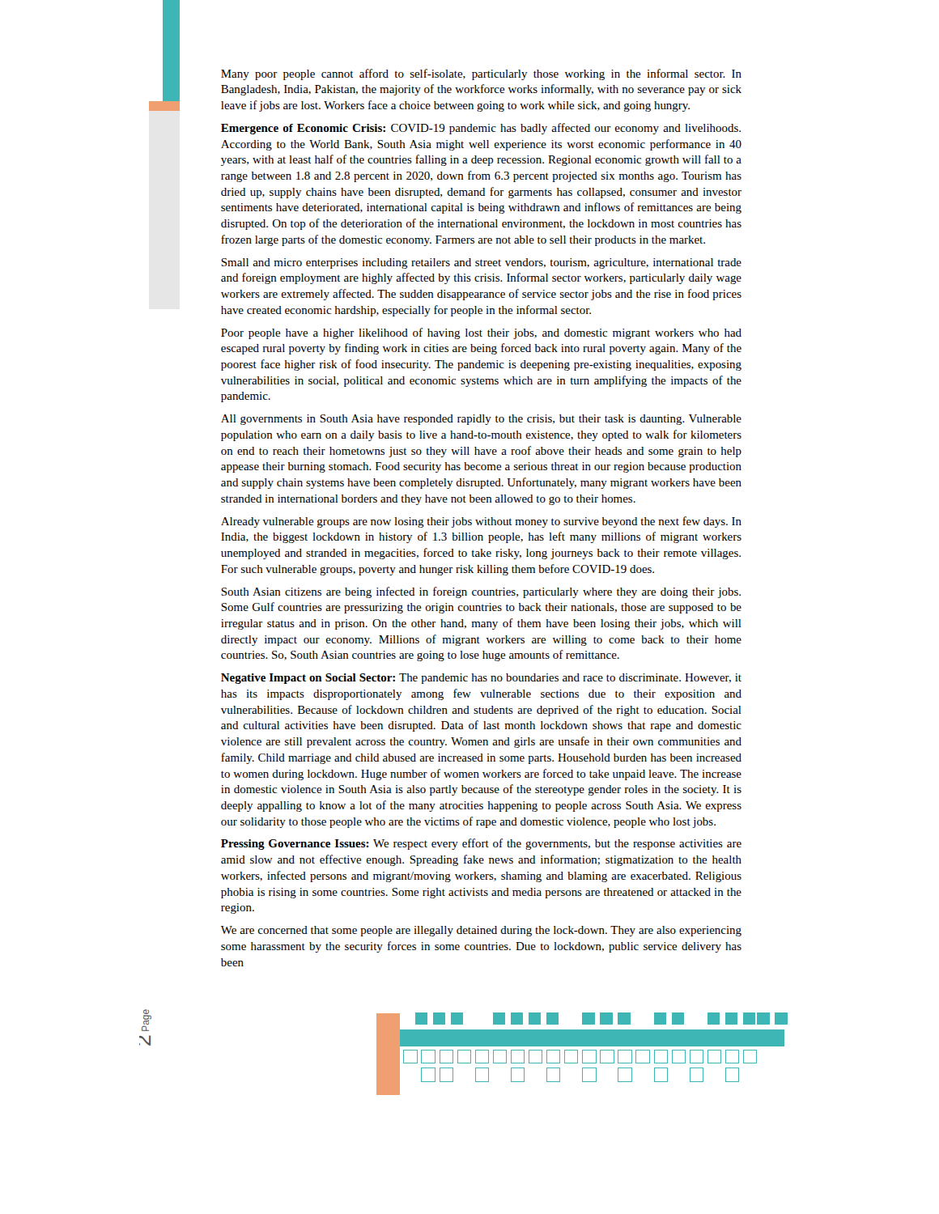2 Page
Many poor people cannot afford to self-isolate, particularly those working in the informal sector. In Bangladesh, India, Pakistan, the majority of the workforce works informally, with no severance pay or sick leave if jobs are lost. Workers face a choice between going to work while sick, and going hungry.
Emergence of Economic Crisis: COVID-19 pandemic has badly affected our economy and livelihoods. According to the World Bank, South Asia might well experience its worst economic performance in 40 years, with at least half of the countries falling in a deep recession. Regional economic growth will fall to a range between 1.8 and 2.8 percent in 2020, down from 6.3 percent projected six months ago. Tourism has dried up, supply chains have been disrupted, demand for garments has collapsed, consumer and investor sentiments have deteriorated, international capital is being withdrawn and inflows of remittances are being disrupted. On top of the deterioration of the international environment, the lockdown in most countries has frozen large parts of the domestic economy. Farmers are not able to sell their products in the market.
Small and micro enterprises including retailers and street vendors, tourism, agriculture, international trade and foreign employment are highly affected by this crisis. Informal sector workers, particularly daily wage workers are extremely affected. The sudden disappearance of service sector jobs and the rise in food prices have created economic hardship, especially for people in the informal sector.
Poor people have a higher likelihood of having lost their jobs, and domestic migrant workers who had escaped rural poverty by finding work in cities are being forced back into rural poverty again. Many of the poorest face higher risk of food insecurity. The pandemic is deepening pre-existing inequalities, exposing vulnerabilities in social, political and economic systems which are in turn amplifying the impacts of the pandemic.
All governments in South Asia have responded rapidly to the crisis, but their task is daunting. Vulnerable population who earn on a daily basis to live a hand-to-mouth existence, they opted to walk for kilometers on end to reach their hometowns just so they will have a roof above their heads and some grain to help appease their burning stomach. Food security has become a serious threat in our region because production and supply chain systems have been completely disrupted. Unfortunately, many migrant workers have been stranded in international borders and they have not been allowed to go to their homes.
Already vulnerable groups are now losing their jobs without money to survive beyond the next few days. In India, the biggest lockdown in history of 1.3 billion people, has left many millions of migrant workers unemployed and stranded in megacities, forced to take risky, long journeys back to their remote villages. For such vulnerable groups, poverty and hunger risk killing them before COVID-19 does.
South Asian citizens are being infected in foreign countries, particularly where they are doing their jobs. Some Gulf countries are pressurizing the origin countries to back their nationals, those are supposed to be irregular status and in prison. On the other hand, many of them have been losing their jobs, which will directly impact our economy. Millions of migrant workers are willing to come back to their home countries. So, South Asian countries are going to lose huge amounts of remittance.
Negative Impact on Social Sector: The pandemic has no boundaries and race to discriminate. However, it has its impacts disproportionately among few vulnerable sections due to their exposition and vulnerabilities. Because of lockdown children and students are deprived of the right to education. Social and cultural activities have been disrupted. Data of last month lockdown shows that rape and domestic violence are still prevalent across the country. Women and girls are unsafe in their own communities and family. Child marriage and child abused are increased in some parts. Household burden has been increased to women during lockdown. Huge number of women workers are forced to take unpaid leave. The increase in domestic violence in South Asia is also partly because of the stereotype gender roles in the society. It is deeply appalling to know a lot of the many atrocities happening to people across South Asia. We express our solidarity to those people who are the victims of rape and domestic violence, people who lost jobs.
Pressing Governance Issues: We respect every effort of the governments, but the response activities are amid slow and not effective enough. Spreading fake news and information; stigmatization to the health workers, infected persons and migrant/moving workers, shaming and blaming are exacerbated. Religious phobia is rising in some countries. Some right activists and media persons are threatened or attacked in the region.
We are concerned that some people are illegally detained during the lock-down. They are also experiencing some harassment by the security forces in some countries. Due to lockdown, public service delivery has been